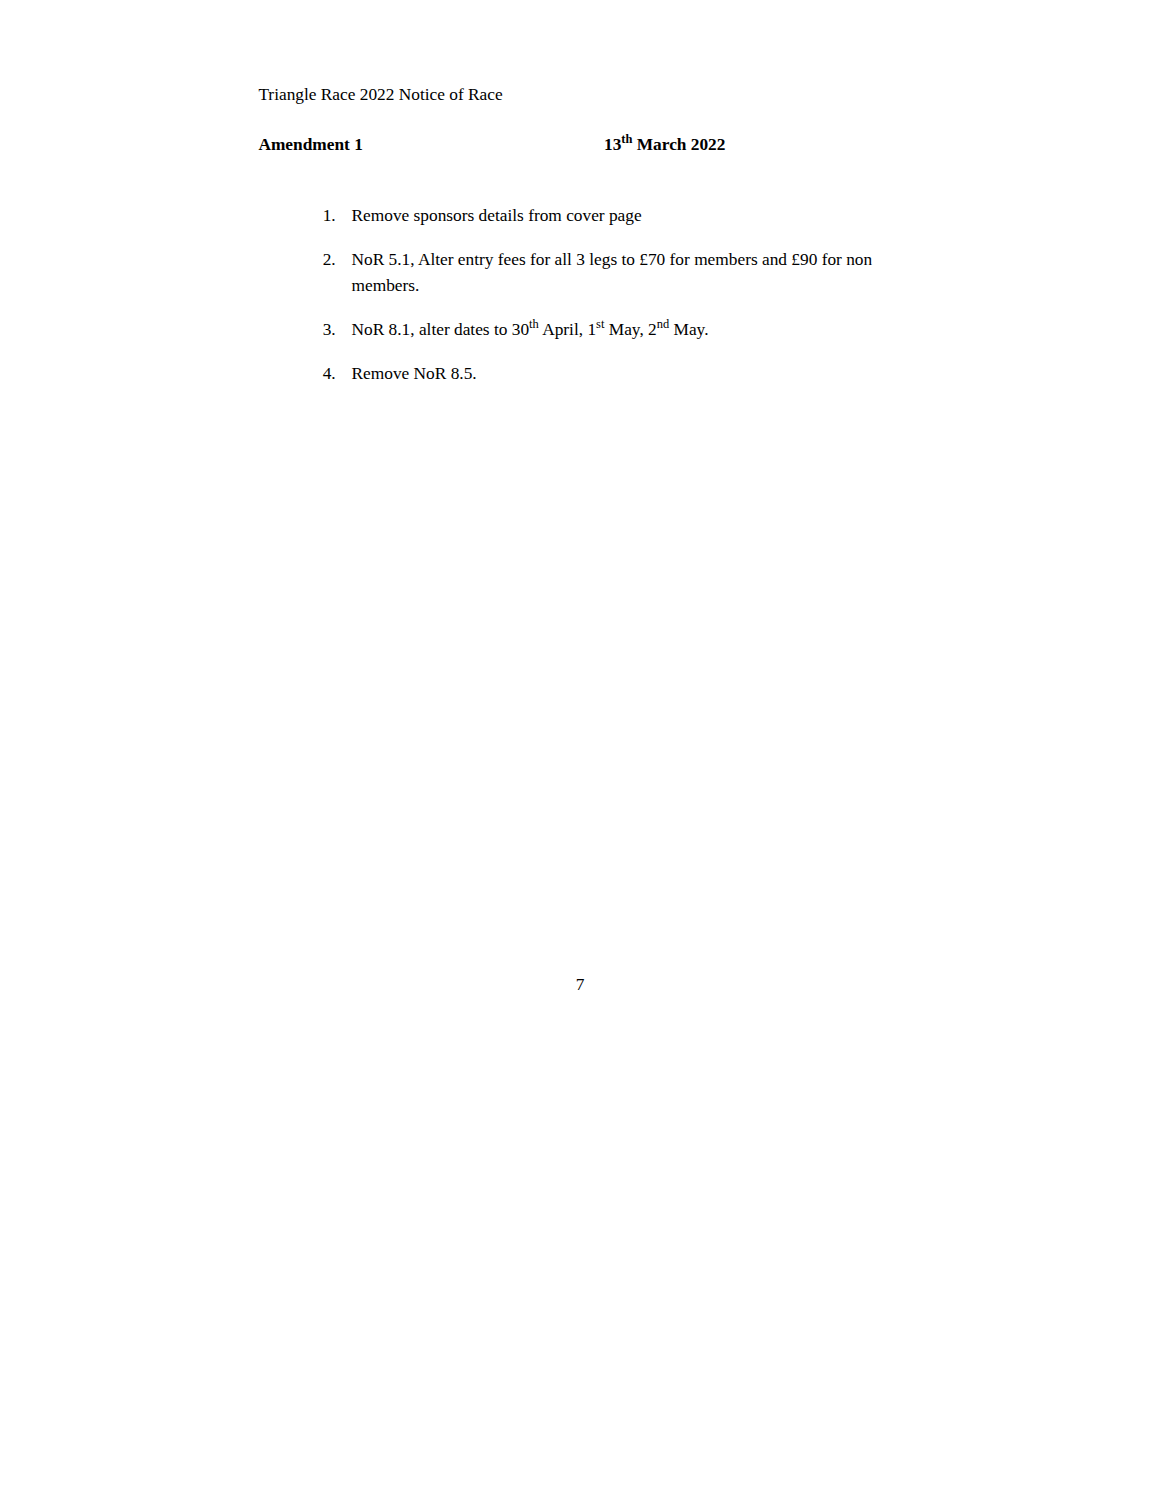Triangle Race 2022 Notice of Race
Amendment 1 13th March 2022
Remove sponsors details from cover page
NoR 5.1, Alter entry fees for all 3 legs to £70 for members and £90 for non members.
NoR 8.1, alter dates to 30th April, 1st May, 2nd May.
Remove NoR 8.5.
7